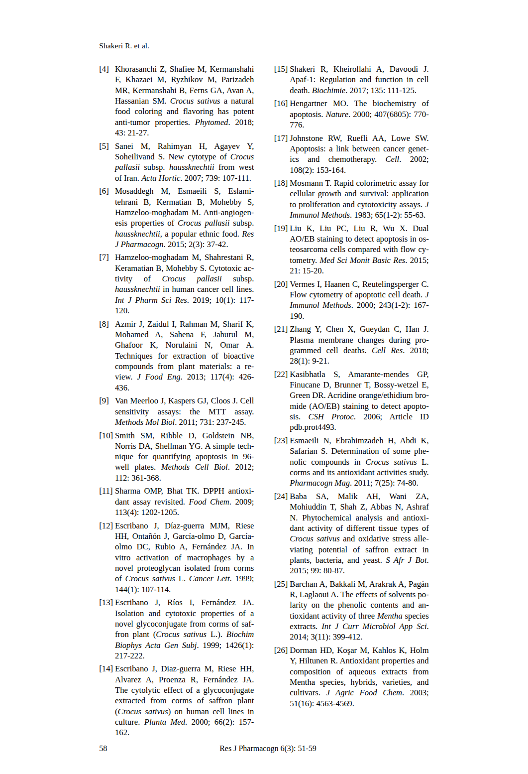Shakeri R. et al.
[4] Khorasanchi Z, Shafiee M, Kermanshahi F, Khazaei M, Ryzhikov M, Parizadeh MR, Kermanshahi B, Ferns GA, Avan A, Hassanian SM. Crocus sativus a natural food coloring and flavoring has potent anti-tumor properties. Phytomed. 2018; 43: 21-27.
[5] Sanei M, Rahimyan H, Agayev Y, Soheilivand S. New cytotype of Crocus pallasii subsp. haussknechtii from west of Iran. Acta Hortic. 2007; 739: 107-111.
[6] Mosaddegh M, Esmaeili S, Eslami-tehrani B, Kermatian B, Mohebby S, Hamzeloo-moghadam M. Anti-angiogenesis properties of Crocus pallasii subsp. haussknechtii, a popular ethnic food. Res J Pharmacogn. 2015; 2(3): 37-42.
[7] Hamzeloo-moghadam M, Shahrestani R, Keramatian B, Mohebby S. Cytotoxic activity of Crocus pallasii subsp. haussknechtii in human cancer cell lines. Int J Pharm Sci Res. 2019; 10(1): 117-120.
[8] Azmir J, Zaidul I, Rahman M, Sharif K, Mohamed A, Sahena F, Jahurul M, Ghafoor K, Norulaini N, Omar A. Techniques for extraction of bioactive compounds from plant materials: a review. J Food Eng. 2013; 117(4): 426-436.
[9] Van Meerloo J, Kaspers GJ, Cloos J. Cell sensitivity assays: the MTT assay. Methods Mol Biol. 2011; 731: 237-245.
[10] Smith SM, Ribble D, Goldstein NB, Norris DA, Shellman YG. A simple technique for quantifying apoptosis in 96-well plates. Methods Cell Biol. 2012; 112: 361-368.
[11] Sharma OMP, Bhat TK. DPPH antioxidant assay revisited. Food Chem. 2009; 113(4): 1202-1205.
[12] Escribano J, Díaz-guerra MJM, Riese HH, Ontañón J, García-olmo D, García-olmo DC, Rubio A, Fernández JA. In vitro activation of macrophages by a novel proteoglycan isolated from corms of Crocus sativus L. Cancer Lett. 1999; 144(1): 107-114.
[13] Escribano J, Ríos I, Fernández JA. Isolation and cytotoxic properties of a novel glycoconjugate from corms of saffron plant (Crocus sativus L.). Biochim Biophys Acta Gen Subj. 1999; 1426(1): 217-222.
[14] Escribano J, Diaz-guerra M, Riese HH, Alvarez A, Proenza R, Fernández JA. The cytolytic effect of a glycoconjugate extracted from corms of saffron plant (Crocus sativus) on human cell lines in culture. Planta Med. 2000; 66(2): 157-162.
[15] Shakeri R, Kheirollahi A, Davoodi J. Apaf-1: Regulation and function in cell death. Biochimie. 2017; 135: 111-125.
[16] Hengartner MO. The biochemistry of apoptosis. Nature. 2000; 407(6805): 770-776.
[17] Johnstone RW, Ruefli AA, Lowe SW. Apoptosis: a link between cancer genetics and chemotherapy. Cell. 2002; 108(2): 153-164.
[18] Mosmann T. Rapid colorimetric assay for cellular growth and survival: application to proliferation and cytotoxicity assays. J Immunol Methods. 1983; 65(1-2): 55-63.
[19] Liu K, Liu PC, Liu R, Wu X. Dual AO/EB staining to detect apoptosis in osteosarcoma cells compared with flow cytometry. Med Sci Monit Basic Res. 2015; 21: 15-20.
[20] Vermes I, Haanen C, Reutelingsperger C. Flow cytometry of apoptotic cell death. J Immunol Methods. 2000; 243(1-2): 167-190.
[21] Zhang Y, Chen X, Gueydan C, Han J. Plasma membrane changes during programmed cell deaths. Cell Res. 2018; 28(1): 9-21.
[22] Kasibhatla S, Amarante-mendes GP, Finucane D, Brunner T, Bossy-wetzel E, Green DR. Acridine orange/ethidium bromide (AO/EB) staining to detect apoptosis. CSH Protoc. 2006; Article ID pdb.prot4493.
[23] Esmaeili N, Ebrahimzadeh H, Abdi K, Safarian S. Determination of some phenolic compounds in Crocus sativus L. corms and its antioxidant activities study. Pharmacogn Mag. 2011; 7(25): 74-80.
[24] Baba SA, Malik AH, Wani ZA, Mohiuddin T, Shah Z, Abbas N, Ashraf N. Phytochemical analysis and antioxidant activity of different tissue types of Crocus sativus and oxidative stress alleviating potential of saffron extract in plants, bacteria, and yeast. S Afr J Bot. 2015; 99: 80-87.
[25] Barchan A, Bakkali M, Arakrak A, Pagán R, Laglaoui A. The effects of solvents polarity on the phenolic contents and antioxidant activity of three Mentha species extracts. Int J Curr Microbiol App Sci. 2014; 3(11): 399-412.
[26] Dorman HD, Koşar M, Kahlos K, Holm Y, Hiltunen R. Antioxidant properties and composition of aqueous extracts from Mentha species, hybrids, varieties, and cultivars. J Agric Food Chem. 2003; 51(16): 4563-4569.
58
Res J Pharmacogn 6(3): 51-59